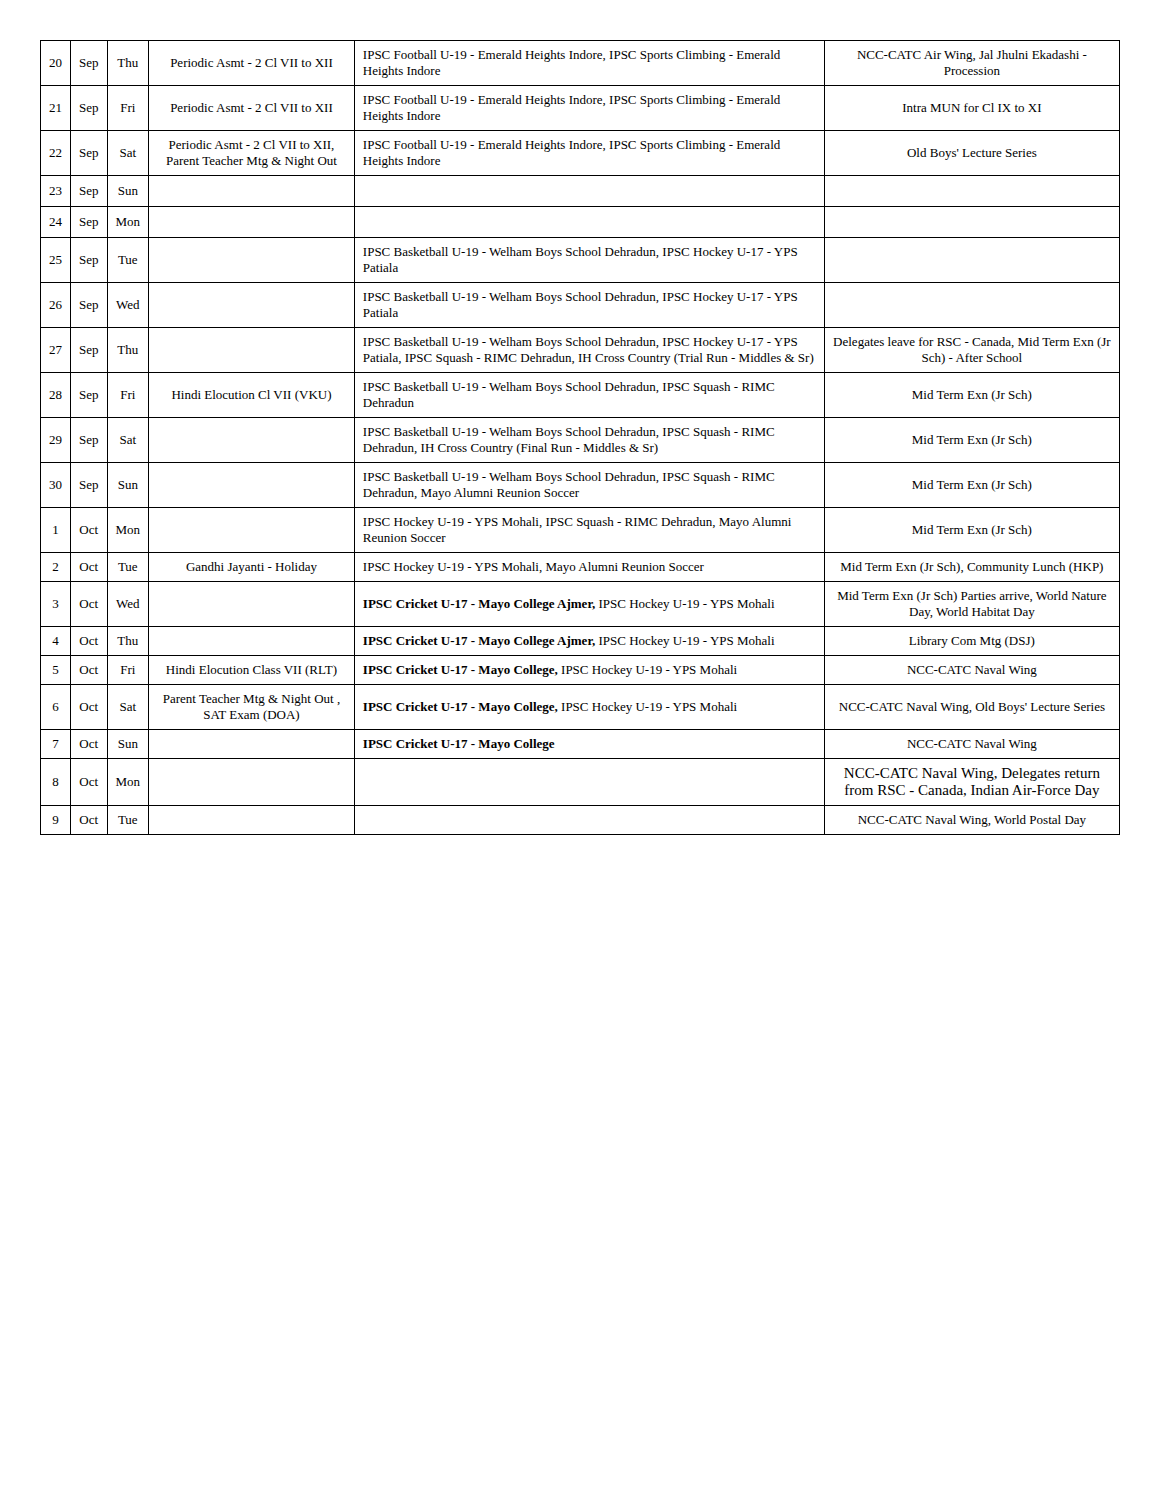| 20 | Sep | Thu | Periodic Asmt - 2 Cl VII to XII | IPSC Football U-19 - Emerald Heights Indore, IPSC Sports Climbing - Emerald Heights Indore | NCC-CATC Air Wing, Jal Jhulni Ekadashi - Procession |
| 21 | Sep | Fri | Periodic Asmt - 2 Cl VII to XII | IPSC Football U-19 - Emerald Heights Indore, IPSC Sports Climbing - Emerald Heights Indore | Intra MUN for Cl IX to XI |
| 22 | Sep | Sat | Periodic Asmt - 2 Cl VII to XII, Parent Teacher Mtg & Night Out | IPSC Football U-19 - Emerald Heights Indore, IPSC Sports Climbing - Emerald Heights Indore | Old Boys' Lecture Series |
| 23 | Sep | Sun | | | |
| 24 | Sep | Mon | | | |
| 25 | Sep | Tue | | IPSC Basketball U-19 - Welham Boys School Dehradun, IPSC Hockey U-17 - YPS Patiala | |
| 26 | Sep | Wed | | IPSC Basketball U-19 - Welham Boys School Dehradun, IPSC Hockey U-17 - YPS Patiala | |
| 27 | Sep | Thu | | IPSC Basketball U-19 - Welham Boys School Dehradun, IPSC Hockey U-17 - YPS Patiala, IPSC Squash - RIMC Dehradun, IH Cross Country (Trial Run - Middles & Sr) | Delegates leave for RSC - Canada, Mid Term Exn (Jr Sch) - After School |
| 28 | Sep | Fri | Hindi Elocution Cl VII (VKU) | IPSC Basketball U-19 - Welham Boys School Dehradun, IPSC Squash - RIMC Dehradun | Mid Term Exn (Jr Sch) |
| 29 | Sep | Sat | | IPSC Basketball U-19 - Welham Boys School Dehradun, IPSC Squash - RIMC Dehradun, IH Cross Country (Final Run - Middles & Sr) | Mid Term Exn (Jr Sch) |
| 30 | Sep | Sun | | IPSC Basketball U-19 - Welham Boys School Dehradun, IPSC Squash - RIMC Dehradun, Mayo Alumni Reunion Soccer | Mid Term Exn (Jr Sch) |
| 1 | Oct | Mon | | IPSC Hockey U-19 - YPS Mohali, IPSC Squash - RIMC Dehradun, Mayo Alumni Reunion Soccer | Mid Term Exn (Jr Sch) |
| 2 | Oct | Tue | Gandhi Jayanti - Holiday | IPSC Hockey U-19 - YPS Mohali, Mayo Alumni Reunion Soccer | Mid Term Exn (Jr Sch), Community Lunch (HKP) |
| 3 | Oct | Wed | | IPSC Cricket U-17 - Mayo College Ajmer, IPSC Hockey U-19 - YPS Mohali | Mid Term Exn (Jr Sch) Parties arrive, World Nature Day, World Habitat Day |
| 4 | Oct | Thu | | IPSC Cricket U-17 - Mayo College Ajmer, IPSC Hockey U-19 - YPS Mohali | Library Com Mtg (DSJ) |
| 5 | Oct | Fri | Hindi Elocution Class VII (RLT) | IPSC Cricket U-17 - Mayo College, IPSC Hockey U-19 - YPS Mohali | NCC-CATC Naval Wing |
| 6 | Oct | Sat | Parent Teacher Mtg & Night Out , SAT Exam (DOA) | IPSC Cricket U-17 - Mayo College, IPSC Hockey U-19 - YPS Mohali | NCC-CATC Naval Wing, Old Boys' Lecture Series |
| 7 | Oct | Sun | | IPSC Cricket U-17 - Mayo College | NCC-CATC Naval Wing |
| 8 | Oct | Mon | | | NCC-CATC Naval Wing, Delegates return from RSC - Canada, Indian Air-Force Day |
| 9 | Oct | Tue | | | NCC-CATC Naval Wing, World Postal Day |